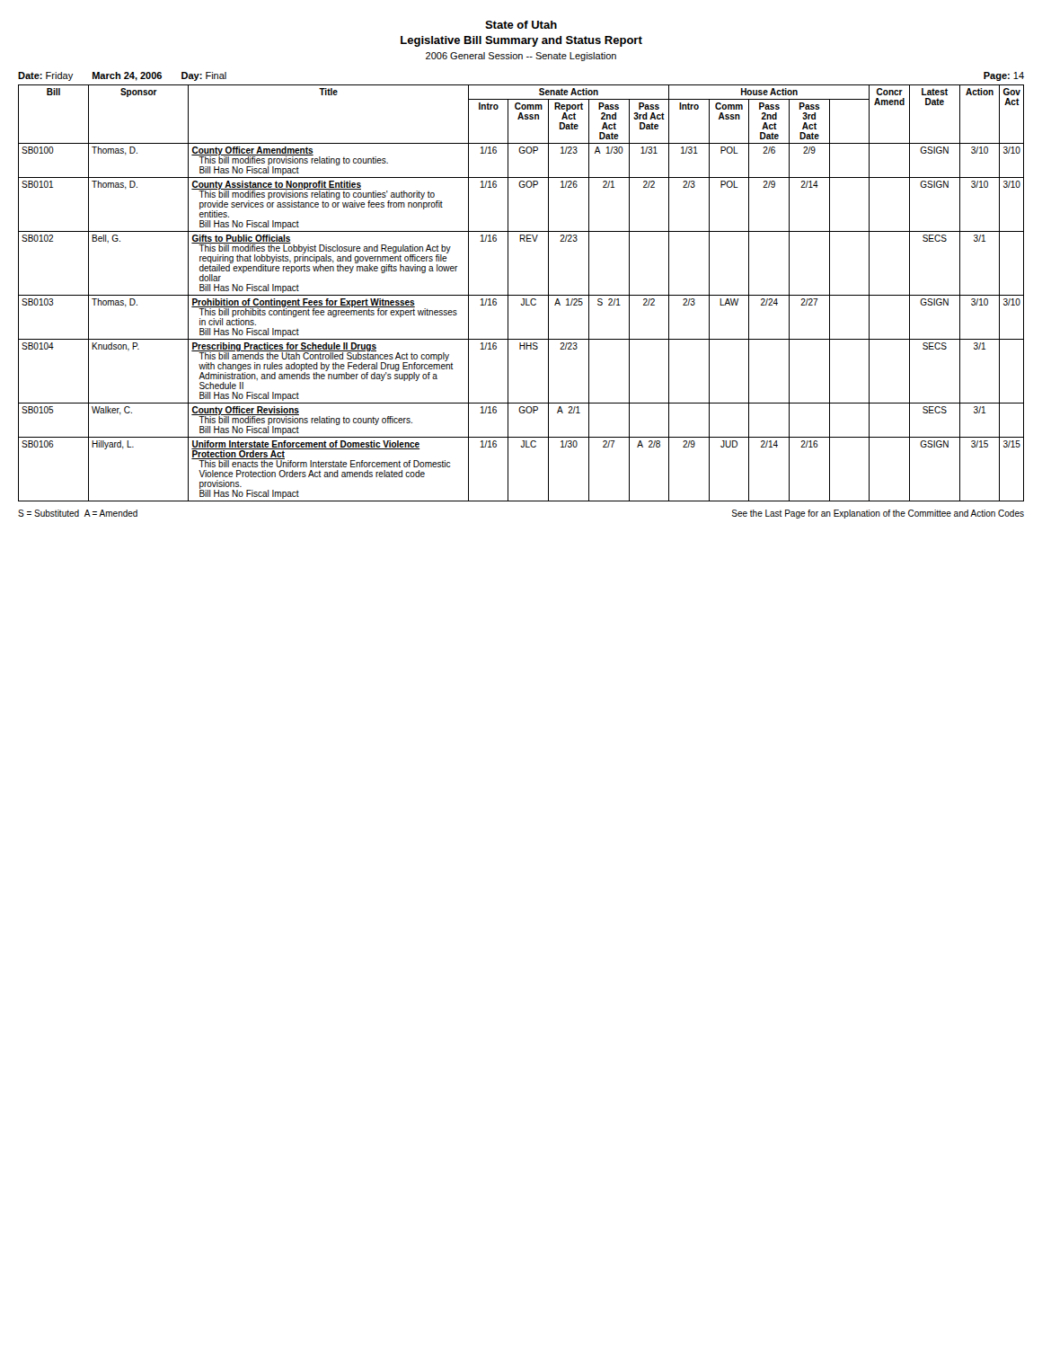State of Utah
Legislative Bill Summary and Status Report
2006 General Session -- Senate Legislation
Date: Friday March 24, 2006 Day: Final
Page: 14
| Bill | Sponsor | Title | Senate Action | House Action | Concr Amend | Latest Date | Action | Gov Act |
| --- | --- | --- | --- | --- | --- | --- | --- | --- |
| Intro | Comm Assn | Report Act Date | Pass 2nd Act Date | Pass 3rd Act Date | Intro | Comm Assn | Pass 2nd Act Date | Pass 3rd Act Date | |
| SB0100 | Thomas, D. | County Officer Amendments This bill modifies provisions relating to counties. Bill Has No Fiscal Impact | 1/16 | GOP | 1/23 | A 1/30 | 1/31 | 1/31 | POL | 2/6 | 2/9 | | | GSIGN | 3/10 | 3/10 |
| SB0101 | Thomas, D. | County Assistance to Nonprofit Entities This bill modifies provisions relating to counties' authority to provide services or assistance to or waive fees from nonprofit entities. Bill Has No Fiscal Impact | 1/16 | GOP | 1/26 | 2/1 | 2/2 | 2/3 | POL | 2/9 | 2/14 | | | GSIGN | 3/10 | 3/10 |
| SB0102 | Bell, G. | Gifts to Public Officials This bill modifies the Lobbyist Disclosure and Regulation Act by requiring that lobbyists, principals, and government officers file detailed expenditure reports when they make gifts having a lower dollar Bill Has No Fiscal Impact | 1/16 | REV | 2/23 | | | | | | | | | SECS | 3/1 | |
| SB0103 | Thomas, D. | Prohibition of Contingent Fees for Expert Witnesses This bill prohibits contingent fee agreements for expert witnesses in civil actions. Bill Has No Fiscal Impact | 1/16 | JLC | A 1/25 | S 2/1 | 2/2 | 2/3 | LAW | 2/24 | 2/27 | | | GSIGN | 3/10 | 3/10 |
| SB0104 | Knudson, P. | Prescribing Practices for Schedule II Drugs This bill amends the Utah Controlled Substances Act to comply with changes in rules adopted by the Federal Drug Enforcement Administration, and amends the number of day's supply of a Schedule II Bill Has No Fiscal Impact | 1/16 | HHS | 2/23 | | | | | | | | | SECS | 3/1 | |
| SB0105 | Walker, C. | County Officer Revisions This bill modifies provisions relating to county officers. Bill Has No Fiscal Impact | 1/16 | GOP | A 2/1 | | | | | | | | | SECS | 3/1 | |
| SB0106 | Hillyard, L. | Uniform Interstate Enforcement of Domestic Violence Protection Orders Act This bill enacts the Uniform Interstate Enforcement of Domestic Violence Protection Orders Act and amends related code provisions. Bill Has No Fiscal Impact | 1/16 | JLC | 1/30 | 2/7 | A 2/8 | 2/9 | JUD | 2/14 | 2/16 | | | GSIGN | 3/15 | 3/15 |
S = Substituted A = Amended
See the Last Page for an Explanation of the Committee and Action Codes